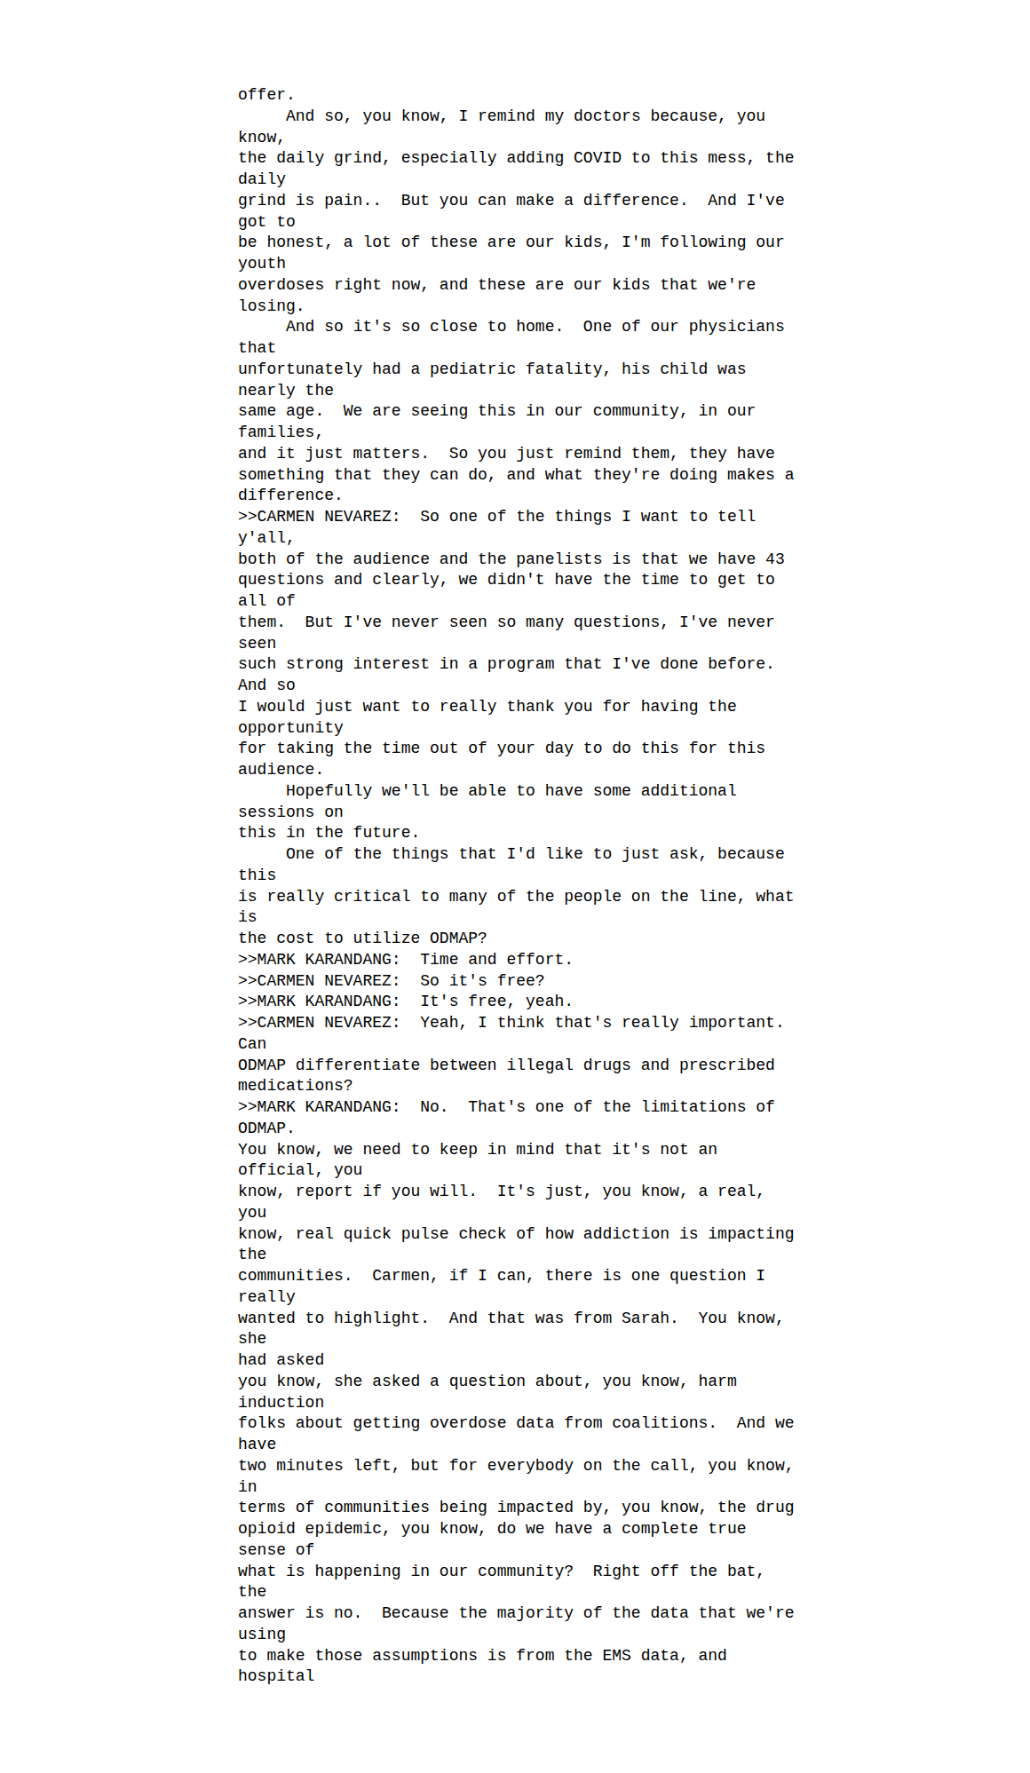offer. And so, you know, I remind my doctors because, you know, the daily grind, especially adding COVID to this mess, the daily grind is pain.. But you can make a difference. And I've got to be honest, a lot of these are our kids, I'm following our youth overdoses right now, and these are our kids that we're losing. And so it's so close to home. One of our physicians that unfortunately had a pediatric fatality, his child was nearly the same age. We are seeing this in our community, in our families, and it just matters. So you just remind them, they have something that they can do, and what they're doing makes a difference. >>CARMEN NEVAREZ: So one of the things I want to tell y'all, both of the audience and the panelists is that we have 43 questions and clearly, we didn't have the time to get to all of them. But I've never seen so many questions, I've never seen such strong interest in a program that I've done before. And so I would just want to really thank you for having the opportunity for taking the time out of your day to do this for this audience. Hopefully we'll be able to have some additional sessions on this in the future. One of the things that I'd like to just ask, because this is really critical to many of the people on the line, what is the cost to utilize ODMAP? >>MARK KARANDANG: Time and effort. >>CARMEN NEVAREZ: So it's free? >>MARK KARANDANG: It's free, yeah. >>CARMEN NEVAREZ: Yeah, I think that's really important. Can ODMAP differentiate between illegal drugs and prescribed medications? >>MARK KARANDANG: No. That's one of the limitations of ODMAP. You know, we need to keep in mind that it's not an official, you know, report if you will. It's just, you know, a real, you know, real quick pulse check of how addiction is impacting the communities. Carmen, if I can, there is one question I really wanted to highlight. And that was from Sarah. You know, she had asked you know, she asked a question about, you know, harm induction folks about getting overdose data from coalitions. And we have two minutes left, but for everybody on the call, you know, in terms of communities being impacted by, you know, the drug opioid epidemic, you know, do we have a complete true sense of what is happening in our community? Right off the bat, the answer is no. Because the majority of the data that we're using to make those assumptions is from the EMS data, and hospital